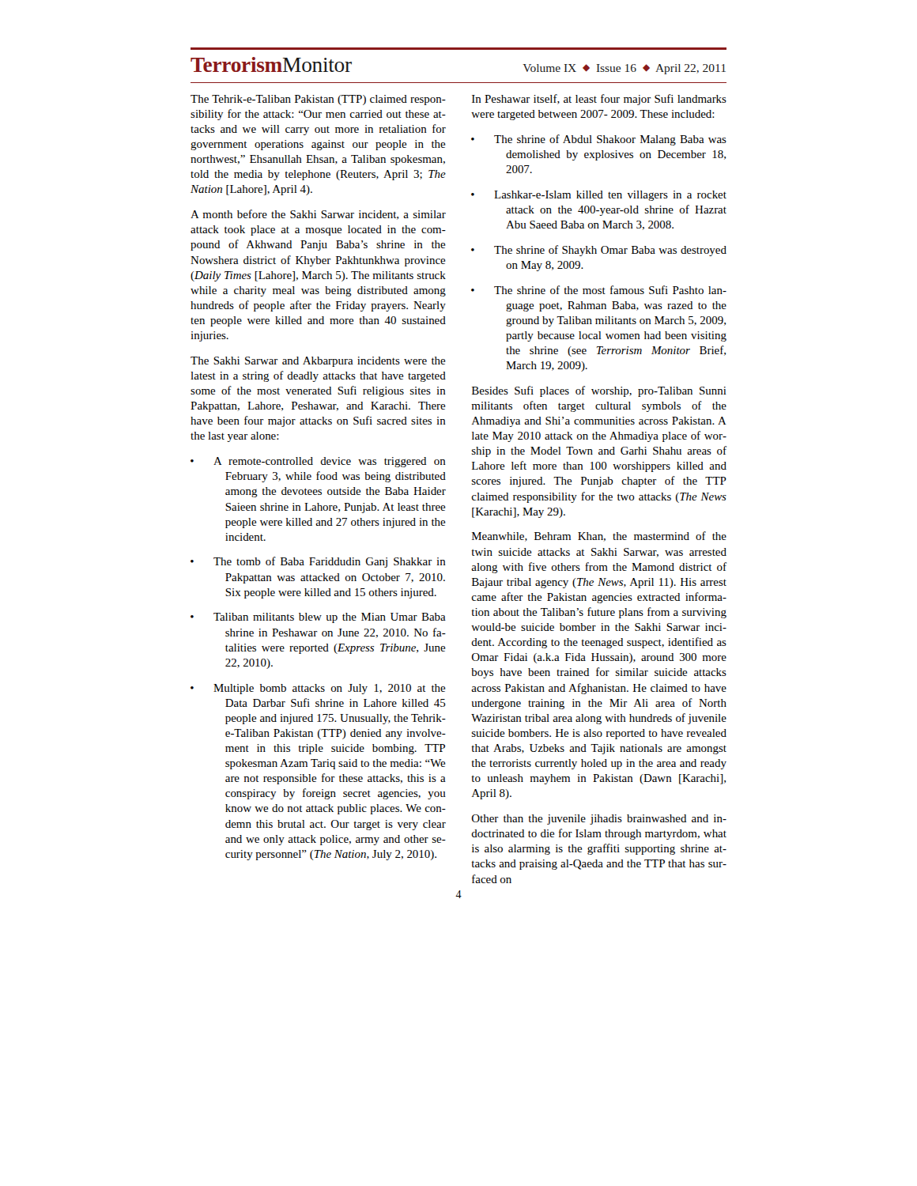Terrorism Monitor
Volume IX ◆ Issue 16 ◆ April 22, 2011
The Tehrik-e-Taliban Pakistan (TTP) claimed responsibility for the attack: “Our men carried out these attacks and we will carry out more in retaliation for government operations against our people in the northwest,” Ehsanullah Ehsan, a Taliban spokesman, told the media by telephone (Reuters, April 3; The Nation [Lahore], April 4).
A month before the Sakhi Sarwar incident, a similar attack took place at a mosque located in the compound of Akhwand Panju Baba’s shrine in the Nowshera district of Khyber Pakhtunkhwa province (Daily Times [Lahore], March 5). The militants struck while a charity meal was being distributed among hundreds of people after the Friday prayers. Nearly ten people were killed and more than 40 sustained injuries.
The Sakhi Sarwar and Akbarpura incidents were the latest in a string of deadly attacks that have targeted some of the most venerated Sufi religious sites in Pakpattan, Lahore, Peshawar, and Karachi. There have been four major attacks on Sufi sacred sites in the last year alone:
A remote-controlled device was triggered on February 3, while food was being distributed among the devotees outside the Baba Haider Saieen shrine in Lahore, Punjab. At least three people were killed and 27 others injured in the incident.
The tomb of Baba Fariddudin Ganj Shakkar in Pakpattan was attacked on October 7, 2010. Six people were killed and 15 others injured.
Taliban militants blew up the Mian Umar Baba shrine in Peshawar on June 22, 2010. No fatalities were reported (Express Tribune, June 22, 2010).
Multiple bomb attacks on July 1, 2010 at the Data Darbar Sufi shrine in Lahore killed 45 people and injured 175. Unusually, the Tehrik-e-Taliban Pakistan (TTP) denied any involvement in this triple suicide bombing. TTP spokesman Azam Tariq said to the media: “We are not responsible for these attacks, this is a conspiracy by foreign secret agencies, you know we do not attack public places. We condemn this brutal act. Our target is very clear and we only attack police, army and other security personnel” (The Nation, July 2, 2010).
In Peshawar itself, at least four major Sufi landmarks were targeted between 2007- 2009. These included:
The shrine of Abdul Shakoor Malang Baba was demolished by explosives on December 18, 2007.
Lashkar-e-Islam killed ten villagers in a rocket attack on the 400-year-old shrine of Hazrat Abu Saeed Baba on March 3, 2008.
The shrine of Shaykh Omar Baba was destroyed on May 8, 2009.
The shrine of the most famous Sufi Pashto language poet, Rahman Baba, was razed to the ground by Taliban militants on March 5, 2009, partly because local women had been visiting the shrine (see Terrorism Monitor Brief, March 19, 2009).
Besides Sufi places of worship, pro-Taliban Sunni militants often target cultural symbols of the Ahmadiya and Shi’a communities across Pakistan. A late May 2010 attack on the Ahmadiya place of worship in the Model Town and Garhi Shahu areas of Lahore left more than 100 worshippers killed and scores injured. The Punjab chapter of the TTP claimed responsibility for the two attacks (The News [Karachi], May 29).
Meanwhile, Behram Khan, the mastermind of the twin suicide attacks at Sakhi Sarwar, was arrested along with five others from the Mamond district of Bajaur tribal agency (The News, April 11). His arrest came after the Pakistan agencies extracted information about the Taliban’s future plans from a surviving would-be suicide bomber in the Sakhi Sarwar incident. According to the teenaged suspect, identified as Omar Fidai (a.k.a Fida Hussain), around 300 more boys have been trained for similar suicide attacks across Pakistan and Afghanistan. He claimed to have undergone training in the Mir Ali area of North Waziristan tribal area along with hundreds of juvenile suicide bombers. He is also reported to have revealed that Arabs, Uzbeks and Tajik nationals are amongst the terrorists currently holed up in the area and ready to unleash mayhem in Pakistan (Dawn [Karachi], April 8).
Other than the juvenile jihadis brainwashed and indoctrinated to die for Islam through martyrdom, what is also alarming is the graffiti supporting shrine attacks and praising al-Qaeda and the TTP that has surfaced on
4